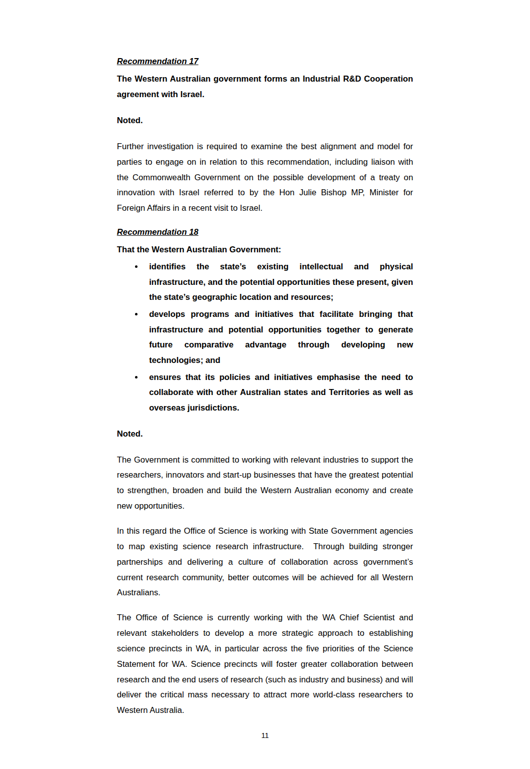Recommendation 17
The Western Australian government forms an Industrial R&D Cooperation agreement with Israel.
Noted.
Further investigation is required to examine the best alignment and model for parties to engage on in relation to this recommendation, including liaison with the Commonwealth Government on the possible development of a treaty on innovation with Israel referred to by the Hon Julie Bishop MP, Minister for Foreign Affairs in a recent visit to Israel.
Recommendation 18
That the Western Australian Government:
identifies the state’s existing intellectual and physical infrastructure, and the potential opportunities these present, given the state’s geographic location and resources;
develops programs and initiatives that facilitate bringing that infrastructure and potential opportunities together to generate future comparative advantage through developing new technologies; and
ensures that its policies and initiatives emphasise the need to collaborate with other Australian states and Territories as well as overseas jurisdictions.
Noted.
The Government is committed to working with relevant industries to support the researchers, innovators and start-up businesses that have the greatest potential to strengthen, broaden and build the Western Australian economy and create new opportunities.
In this regard the Office of Science is working with State Government agencies to map existing science research infrastructure. Through building stronger partnerships and delivering a culture of collaboration across government’s current research community, better outcomes will be achieved for all Western Australians.
The Office of Science is currently working with the WA Chief Scientist and relevant stakeholders to develop a more strategic approach to establishing science precincts in WA, in particular across the five priorities of the Science Statement for WA. Science precincts will foster greater collaboration between research and the end users of research (such as industry and business) and will deliver the critical mass necessary to attract more world-class researchers to Western Australia.
11